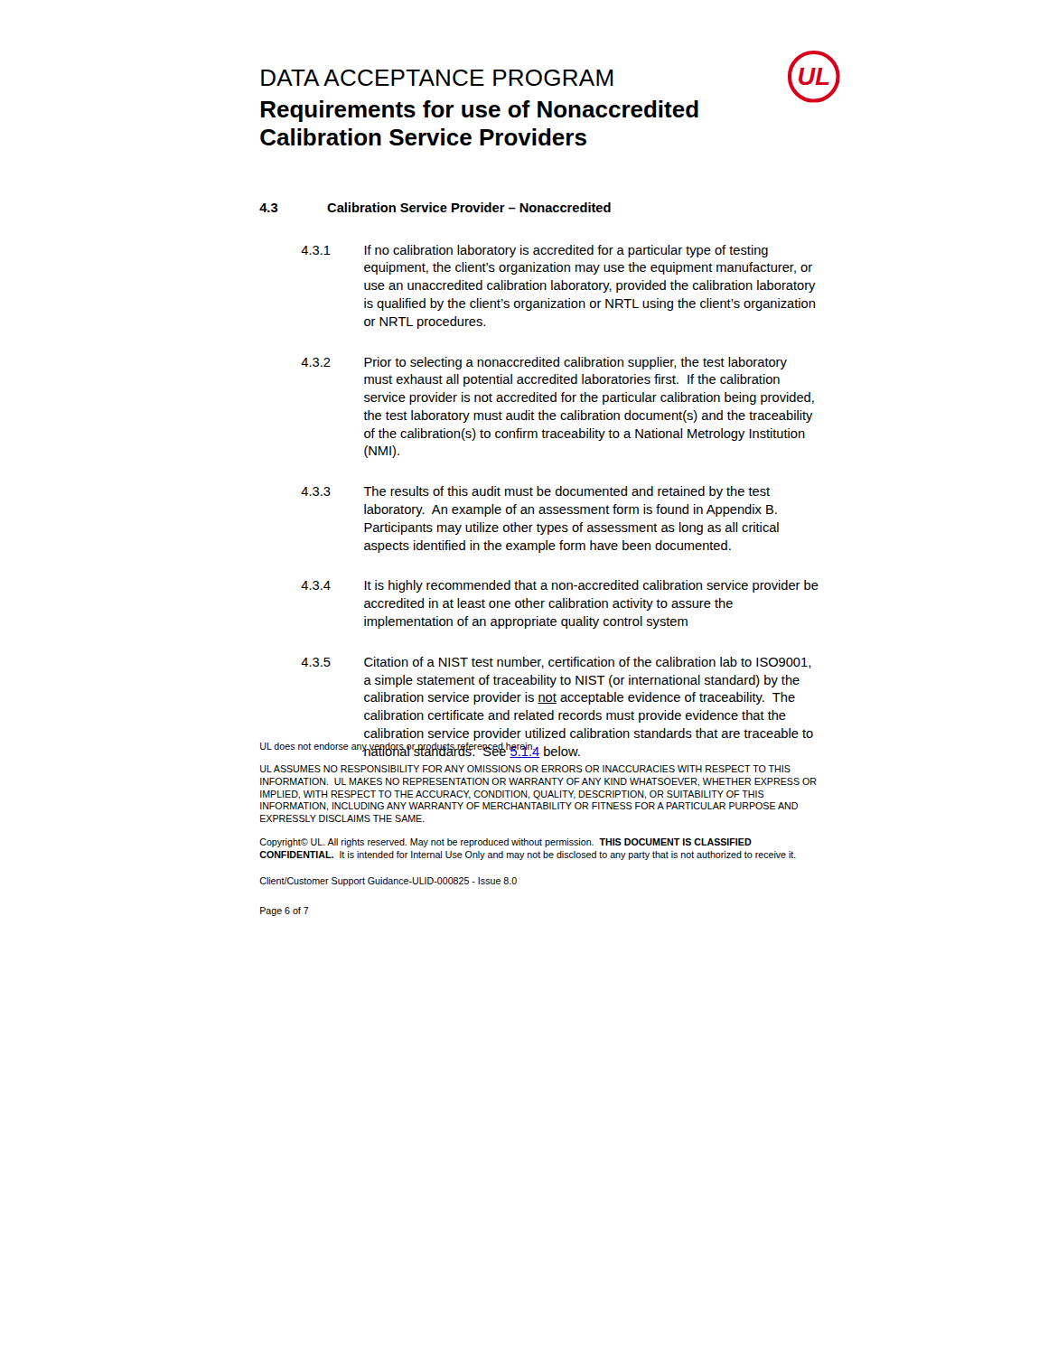UL
DATA ACCEPTANCE PROGRAM
Requirements for use of Nonaccredited Calibration Service Providers
4.3 Calibration Service Provider – Nonaccredited
4.3.1 If no calibration laboratory is accredited for a particular type of testing equipment, the client’s organization may use the equipment manufacturer, or use an unaccredited calibration laboratory, provided the calibration laboratory is qualified by the client’s organization or NRTL using the client’s organization or NRTL procedures.
4.3.2 Prior to selecting a nonaccredited calibration supplier, the test laboratory must exhaust all potential accredited laboratories first. If the calibration service provider is not accredited for the particular calibration being provided, the test laboratory must audit the calibration document(s) and the traceability of the calibration(s) to confirm traceability to a National Metrology Institution (NMI).
4.3.3 The results of this audit must be documented and retained by the test laboratory. An example of an assessment form is found in Appendix B. Participants may utilize other types of assessment as long as all critical aspects identified in the example form have been documented.
4.3.4 It is highly recommended that a non-accredited calibration service provider be accredited in at least one other calibration activity to assure the implementation of an appropriate quality control system
4.3.5 Citation of a NIST test number, certification of the calibration lab to ISO9001, a simple statement of traceability to NIST (or international standard) by the calibration service provider is not acceptable evidence of traceability. The calibration certificate and related records must provide evidence that the calibration service provider utilized calibration standards that are traceable to national standards. See 5.1.4 below.
UL does not endorse any vendors or products referenced herein.
UL ASSUMES NO RESPONSIBILITY FOR ANY OMISSIONS OR ERRORS OR INACCURACIES WITH RESPECT TO THIS INFORMATION. UL MAKES NO REPRESENTATION OR WARRANTY OF ANY KIND WHATSOEVER, WHETHER EXPRESS OR IMPLIED, WITH RESPECT TO THE ACCURACY, CONDITION, QUALITY, DESCRIPTION, OR SUITABILITY OF THIS INFORMATION, INCLUDING ANY WARRANTY OF MERCHANTABILITY OR FITNESS FOR A PARTICULAR PURPOSE AND EXPRESSLY DISCLAIMS THE SAME.
Copyright© UL. All rights reserved. May not be reproduced without permission. THIS DOCUMENT IS CLASSIFIED CONFIDENTIAL. It is intended for Internal Use Only and may not be disclosed to any party that is not authorized to receive it.
Client/Customer Support Guidance-ULID-000825 - Issue 8.0
Page 6 of 7